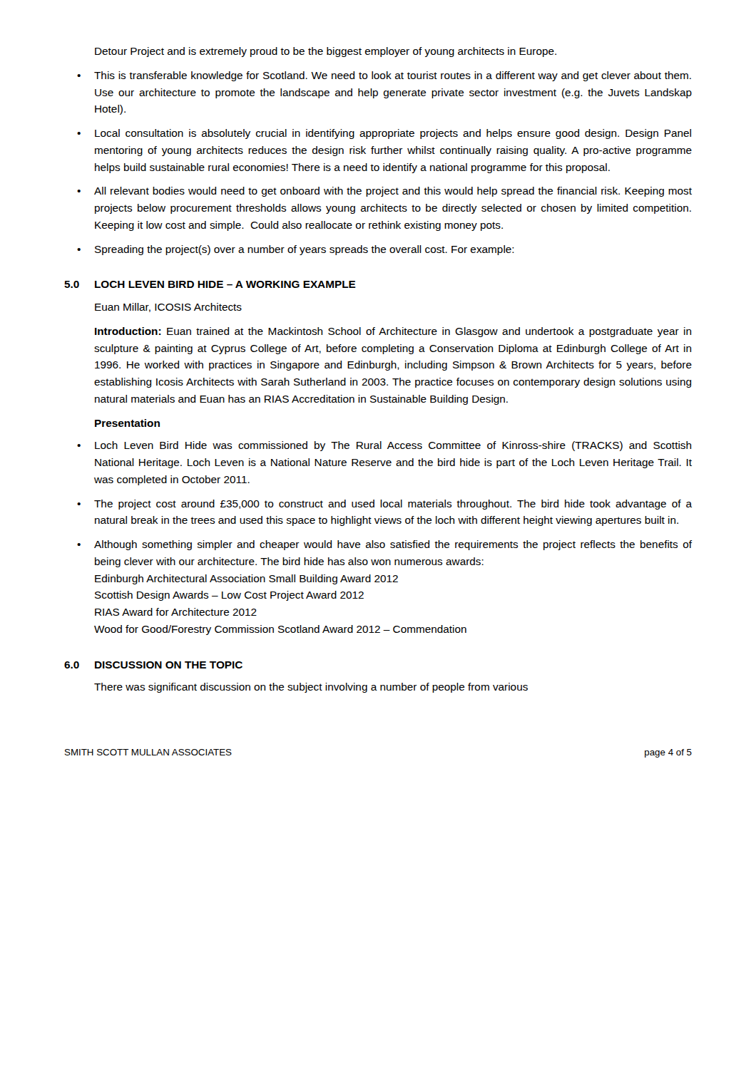Detour Project and is extremely proud to be the biggest employer of young architects in Europe.
This is transferable knowledge for Scotland. We need to look at tourist routes in a different way and get clever about them. Use our architecture to promote the landscape and help generate private sector investment (e.g. the Juvets Landskap Hotel).
Local consultation is absolutely crucial in identifying appropriate projects and helps ensure good design. Design Panel mentoring of young architects reduces the design risk further whilst continually raising quality. A pro-active programme helps build sustainable rural economies! There is a need to identify a national programme for this proposal.
All relevant bodies would need to get onboard with the project and this would help spread the financial risk. Keeping most projects below procurement thresholds allows young architects to be directly selected or chosen by limited competition. Keeping it low cost and simple. Could also reallocate or rethink existing money pots.
Spreading the project(s) over a number of years spreads the overall cost. For example:
5.0 LOCH LEVEN BIRD HIDE – A WORKING EXAMPLE
Euan Millar, ICOSIS Architects
Introduction: Euan trained at the Mackintosh School of Architecture in Glasgow and undertook a postgraduate year in sculpture & painting at Cyprus College of Art, before completing a Conservation Diploma at Edinburgh College of Art in 1996. He worked with practices in Singapore and Edinburgh, including Simpson & Brown Architects for 5 years, before establishing Icosis Architects with Sarah Sutherland in 2003. The practice focuses on contemporary design solutions using natural materials and Euan has an RIAS Accreditation in Sustainable Building Design.
Presentation
Loch Leven Bird Hide was commissioned by The Rural Access Committee of Kinross-shire (TRACKS) and Scottish National Heritage. Loch Leven is a National Nature Reserve and the bird hide is part of the Loch Leven Heritage Trail. It was completed in October 2011.
The project cost around £35,000 to construct and used local materials throughout. The bird hide took advantage of a natural break in the trees and used this space to highlight views of the loch with different height viewing apertures built in.
Although something simpler and cheaper would have also satisfied the requirements the project reflects the benefits of being clever with our architecture. The bird hide has also won numerous awards:
Edinburgh Architectural Association Small Building Award 2012
Scottish Design Awards – Low Cost Project Award 2012
RIAS Award for Architecture 2012
Wood for Good/Forestry Commission Scotland Award 2012 – Commendation
6.0 DISCUSSION ON THE TOPIC
There was significant discussion on the subject involving a number of people from various
SMITH SCOTT MULLAN ASSOCIATES page 4 of 5